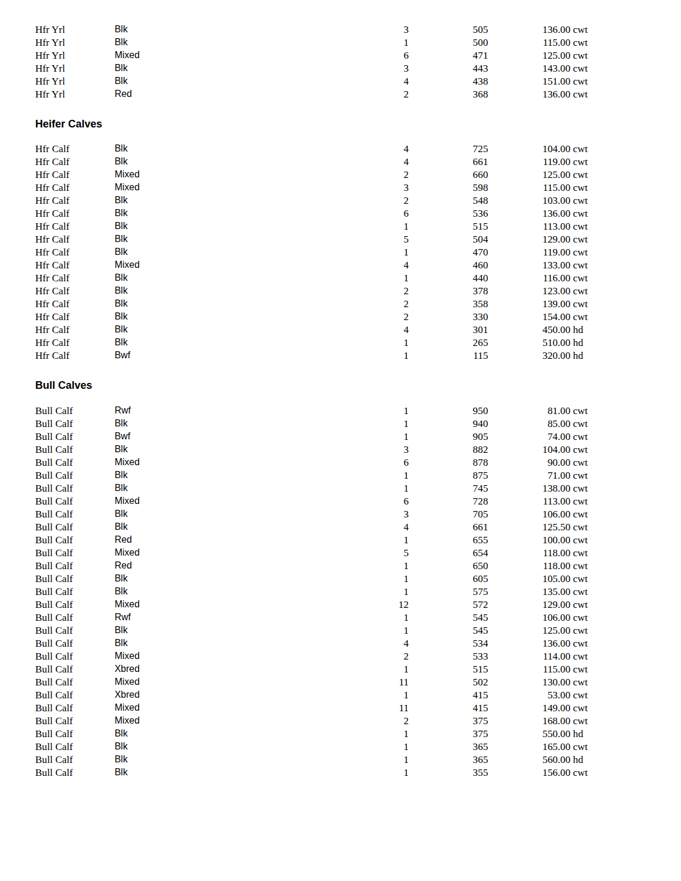| Hfr Yrl | Blk | 3 | 505 | 136.00 cwt |
| Hfr Yrl | Blk | 1 | 500 | 115.00 cwt |
| Hfr Yrl | Mixed | 6 | 471 | 125.00 cwt |
| Hfr Yrl | Blk | 3 | 443 | 143.00 cwt |
| Hfr Yrl | Blk | 4 | 438 | 151.00 cwt |
| Hfr Yrl | Red | 2 | 368 | 136.00 cwt |
Heifer Calves
| Hfr Calf | Blk | 4 | 725 | 104.00 cwt |
| Hfr Calf | Blk | 4 | 661 | 119.00 cwt |
| Hfr Calf | Mixed | 2 | 660 | 125.00 cwt |
| Hfr Calf | Mixed | 3 | 598 | 115.00 cwt |
| Hfr Calf | Blk | 2 | 548 | 103.00 cwt |
| Hfr Calf | Blk | 6 | 536 | 136.00 cwt |
| Hfr Calf | Blk | 1 | 515 | 113.00 cwt |
| Hfr Calf | Blk | 5 | 504 | 129.00 cwt |
| Hfr Calf | Blk | 1 | 470 | 119.00 cwt |
| Hfr Calf | Mixed | 4 | 460 | 133.00 cwt |
| Hfr Calf | Blk | 1 | 440 | 116.00 cwt |
| Hfr Calf | Blk | 2 | 378 | 123.00 cwt |
| Hfr Calf | Blk | 2 | 358 | 139.00 cwt |
| Hfr Calf | Blk | 2 | 330 | 154.00 cwt |
| Hfr Calf | Blk | 4 | 301 | 450.00 hd |
| Hfr Calf | Blk | 1 | 265 | 510.00 hd |
| Hfr Calf | Bwf | 1 | 115 | 320.00 hd |
Bull Calves
| Bull Calf | Rwf | 1 | 950 | 81.00 cwt |
| Bull Calf | Blk | 1 | 940 | 85.00 cwt |
| Bull Calf | Bwf | 1 | 905 | 74.00 cwt |
| Bull Calf | Blk | 3 | 882 | 104.00 cwt |
| Bull Calf | Mixed | 6 | 878 | 90.00 cwt |
| Bull Calf | Blk | 1 | 875 | 71.00 cwt |
| Bull Calf | Blk | 1 | 745 | 138.00 cwt |
| Bull Calf | Mixed | 6 | 728 | 113.00 cwt |
| Bull Calf | Blk | 3 | 705 | 106.00 cwt |
| Bull Calf | Blk | 4 | 661 | 125.50 cwt |
| Bull Calf | Red | 1 | 655 | 100.00 cwt |
| Bull Calf | Mixed | 5 | 654 | 118.00 cwt |
| Bull Calf | Red | 1 | 650 | 118.00 cwt |
| Bull Calf | Blk | 1 | 605 | 105.00 cwt |
| Bull Calf | Blk | 1 | 575 | 135.00 cwt |
| Bull Calf | Mixed | 12 | 572 | 129.00 cwt |
| Bull Calf | Rwf | 1 | 545 | 106.00 cwt |
| Bull Calf | Blk | 1 | 545 | 125.00 cwt |
| Bull Calf | Blk | 4 | 534 | 136.00 cwt |
| Bull Calf | Mixed | 2 | 533 | 114.00 cwt |
| Bull Calf | Xbred | 1 | 515 | 115.00 cwt |
| Bull Calf | Mixed | 11 | 502 | 130.00 cwt |
| Bull Calf | Xbred | 1 | 415 | 53.00 cwt |
| Bull Calf | Mixed | 11 | 415 | 149.00 cwt |
| Bull Calf | Mixed | 2 | 375 | 168.00 cwt |
| Bull Calf | Blk | 1 | 375 | 550.00 hd |
| Bull Calf | Blk | 1 | 365 | 165.00 cwt |
| Bull Calf | Blk | 1 | 365 | 560.00 hd |
| Bull Calf | Blk | 1 | 355 | 156.00 cwt |